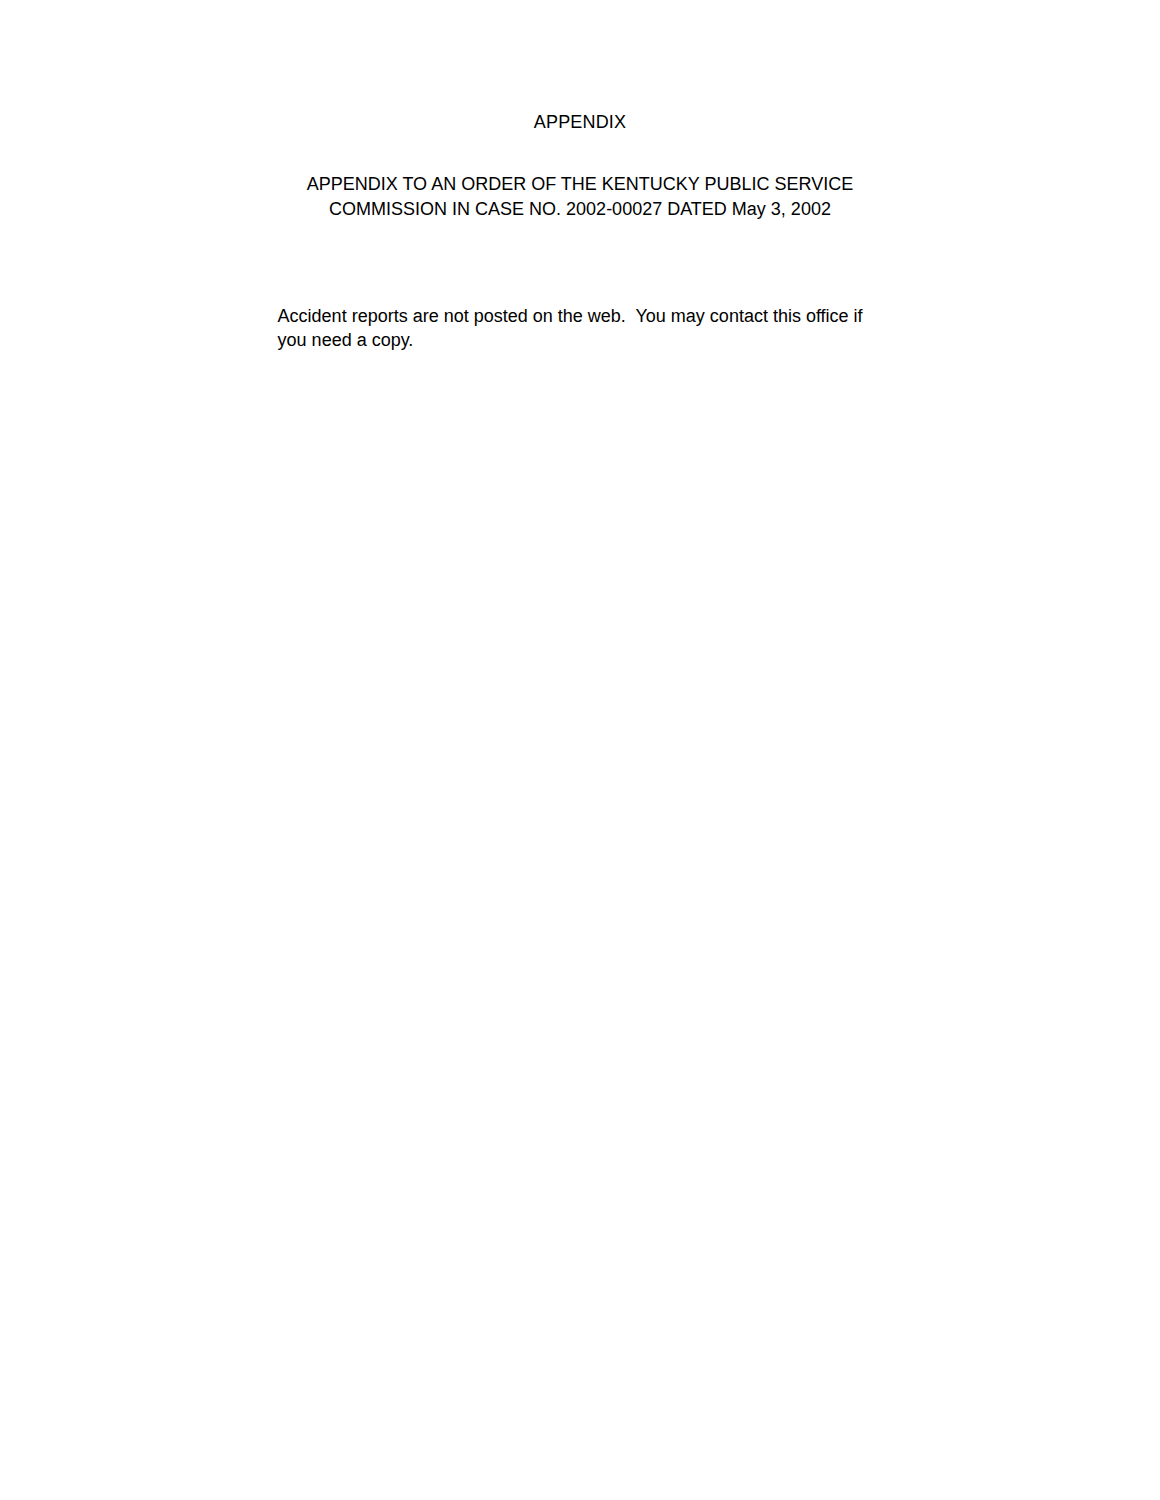APPENDIX
APPENDIX TO AN ORDER OF THE KENTUCKY PUBLIC SERVICE
COMMISSION IN CASE NO. 2002-00027 DATED May 3, 2002
Accident reports are not posted on the web. You may contact this office if you need a copy.